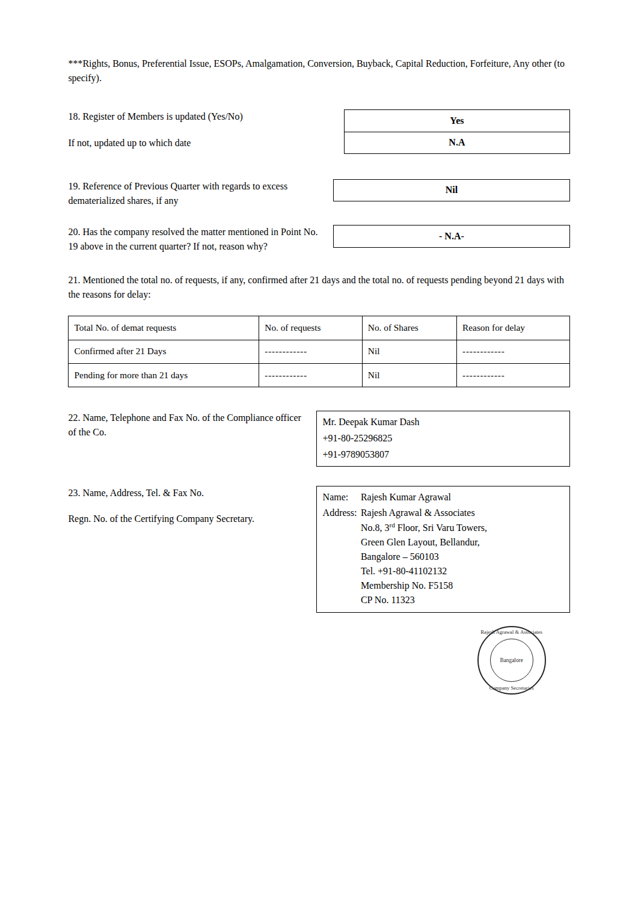***Rights, Bonus, Preferential Issue, ESOPs, Amalgamation, Conversion, Buyback, Capital Reduction, Forfeiture, Any other (to specify).
18. Register of Members is updated (Yes/No)
If not, updated up to which date
Yes
N.A
19. Reference of Previous Quarter with regards to excess dematerialized shares, if any
Nil
20. Has the company resolved the matter mentioned in Point No. 19 above in the current quarter? If not, reason why?
- N.A-
21. Mentioned the total no. of requests, if any, confirmed after 21 days and the total no. of requests pending beyond 21 days with the reasons for delay:
| Total No. of demat requests | No. of requests | No. of Shares | Reason for delay |
| --- | --- | --- | --- |
| Confirmed after 21 Days | ------------ | Nil | ------------ |
| Pending for more than 21 days | ------------ | Nil | ------------ |
22. Name, Telephone and Fax No. of the Compliance officer of the Co.
Mr. Deepak Kumar Dash
+91-80-25296825
+91-9789053807
23. Name, Address, Tel. & Fax No.
Regn. No. of the Certifying Company Secretary.
| Name: | Rajesh Kumar Agrawal |
| Address: | Rajesh Agrawal & Associates No.8, 3 rd Floor, Sri Varu Towers, Green Glen Layout, Bellandur, Bangalore – 560103 Tel. +91-80-41102132 Membership No. F5158 CP No. 11323 |
Rajesh Agrawal & Associates
Bangalore
Company Secretaries